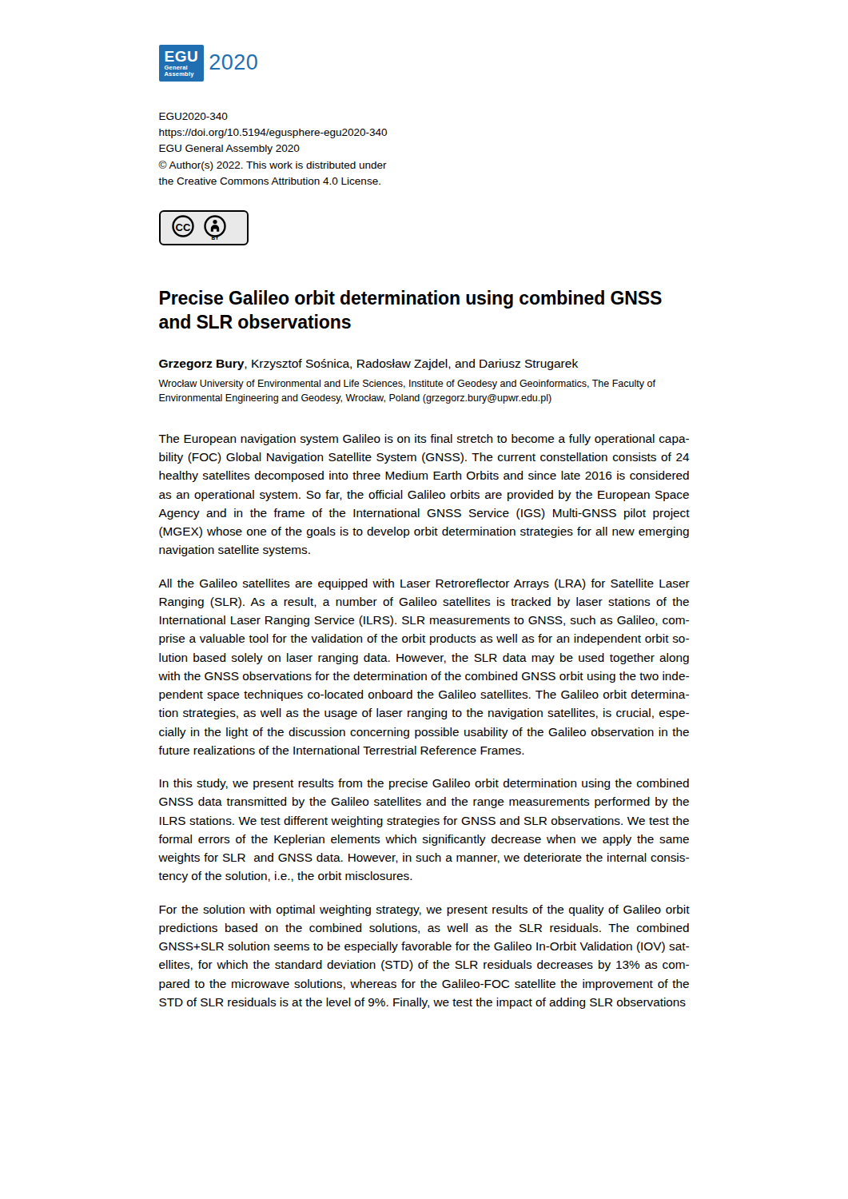EGUGeneral
Assembly 2020
EGU2020-340
https://doi.org/10.5194/egusphere-egu2020-340
EGU General Assembly 2020
© Author(s) 2022. This work is distributed under
the Creative Commons Attribution 4.0 License.
CC BY
Precise Galileo orbit determination using combined GNSS and SLR observations
Grzegorz Bury, Krzysztof Sośnica, Radosław Zajdel, and Dariusz Strugarek
Wrocław University of Environmental and Life Sciences, Institute of Geodesy and Geoinformatics, The Faculty of Environmental Engineering and Geodesy, Wrocław, Poland (grzegorz.bury@upwr.edu.pl)
The European navigation system Galileo is on its final stretch to become a fully operational capability (FOC) Global Navigation Satellite System (GNSS). The current constellation consists of 24 healthy satellites decomposed into three Medium Earth Orbits and since late 2016 is considered as an operational system. So far, the official Galileo orbits are provided by the European Space Agency and in the frame of the International GNSS Service (IGS) Multi-GNSS pilot project (MGEX) whose one of the goals is to develop orbit determination strategies for all new emerging navigation satellite systems.
All the Galileo satellites are equipped with Laser Retroreflector Arrays (LRA) for Satellite Laser Ranging (SLR). As a result, a number of Galileo satellites is tracked by laser stations of the International Laser Ranging Service (ILRS). SLR measurements to GNSS, such as Galileo, comprise a valuable tool for the validation of the orbit products as well as for an independent orbit solution based solely on laser ranging data. However, the SLR data may be used together along with the GNSS observations for the determination of the combined GNSS orbit using the two independent space techniques co-located onboard the Galileo satellites. The Galileo orbit determination strategies, as well as the usage of laser ranging to the navigation satellites, is crucial, especially in the light of the discussion concerning possible usability of the Galileo observation in the future realizations of the International Terrestrial Reference Frames.
In this study, we present results from the precise Galileo orbit determination using the combined GNSS data transmitted by the Galileo satellites and the range measurements performed by the ILRS stations. We test different weighting strategies for GNSS and SLR observations. We test the formal errors of the Keplerian elements which significantly decrease when we apply the same weights for SLR and GNSS data. However, in such a manner, we deteriorate the internal consistency of the solution, i.e., the orbit misclosures.
For the solution with optimal weighting strategy, we present results of the quality of Galileo orbit predictions based on the combined solutions, as well as the SLR residuals. The combined GNSS+SLR solution seems to be especially favorable for the Galileo In-Orbit Validation (IOV) satellites, for which the standard deviation (STD) of the SLR residuals decreases by 13% as compared to the microwave solutions, whereas for the Galileo-FOC satellite the improvement of the STD of SLR residuals is at the level of 9%. Finally, we test the impact of adding SLR observations